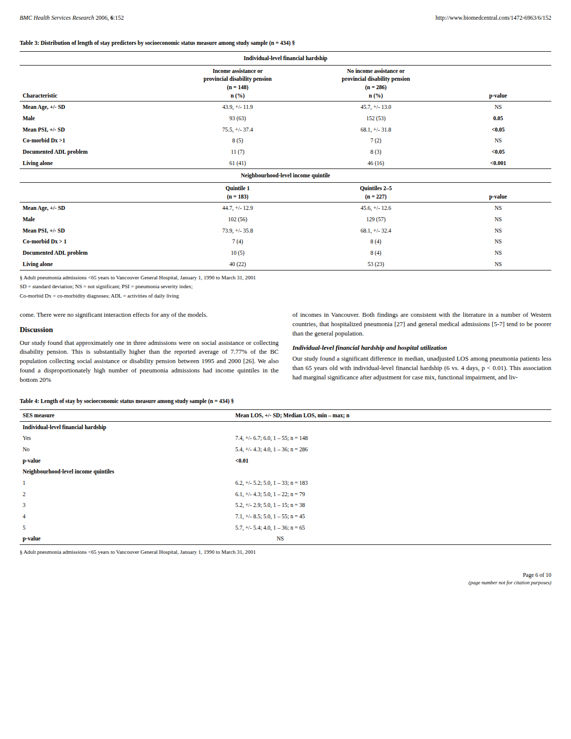BMC Health Services Research 2006, 6:152
http://www.biomedcentral.com/1472-6963/6/152
Table 3: Distribution of length of stay predictors by socioeconomic status measure among study sample (n = 434) §
| Individual-level financial hardship |
| Characteristic | Income assistance or provincial disability pension (n = 148) n (%) | No income assistance or provincial disability pension (n = 286) n (%) | p-value |
| Mean Age, +/- SD | 43.9, +/- 11.9 | 45.7, +/- 13.0 | NS |
| Male | 93 (63) | 152 (53) | 0.05 |
| Mean PSI, +/- SD | 75.5, +/- 37.4 | 68.1, +/- 31.8 | <0.05 |
| Co-morbid Dx >1 | 8 (5) | 7 (2) | NS |
| Documented ADL problem | 11 (7) | 8 (3) | <0.05 |
| Living alone | 61 (41) | 46 (16) | <0.001 |
| Neighbourhood-level income quintile |
| | Quintile 1 (n = 183) | Quintiles 2–5 (n = 227) | p-value |
| Mean Age, +/- SD | 44.7, +/- 12.9 | 45.6, +/- 12.6 | NS |
| Male | 102 (56) | 129 (57) | NS |
| Mean PSI, +/- SD | 73.9, +/- 35.8 | 68.1, +/- 32.4 | NS |
| Co-morbid Dx > 1 | 7 (4) | 8 (4) | NS |
| Documented ADL problem | 10 (5) | 8 (4) | NS |
| Living alone | 40 (22) | 53 (23) | NS |
§ Adult pneumonia admissions <65 years to Vancouver General Hospital, January 1, 1990 to March 31, 2001
SD = standard deviation; NS = not significant; PSI = pneumonia severity index;
Co-morbid Dx = co-morbidity diagnoses; ADL = activities of daily living
come. There were no significant interaction effects for any of the models.
Discussion
Our study found that approximately one in three admissions were on social assistance or collecting disability pension. This is substantially higher than the reported average of 7.77% of the BC population collecting social assistance or disability pension between 1995 and 2000 [26]. We also found a disproportionately high number of pneumonia admissions had income quintiles in the bottom 20%
of incomes in Vancouver. Both findings are consistent with the literature in a number of Western countries, that hospitalized pneumonia [27] and general medical admissions [5-7] tend to be poorer than the general population.
Individual-level financial hardship and hospital utilization
Our study found a significant difference in median, unadjusted LOS among pneumonia patients less than 65 years old with individual-level financial hardship (6 vs. 4 days, p < 0.01). This association had marginal significance after adjustment for case mix, functional impairment, and liv-
Table 4: Length of stay by socioeconomic status measure among study sample (n = 434) §
| SES measure | Mean LOS, +/- SD; Median LOS, min – max; n |
| --- | --- |
| Individual-level financial hardship | |
| Yes | 7.4, +/- 6.7; 6.0, 1 – 55; n = 148 |
| No | 5.4, +/- 4.3; 4.0, 1 – 36; n = 286 |
| p-value | <0.01 |
| Neighbourhood-level income quintiles | |
| 1 | 6.2, +/- 5.2; 5.0, 1 – 33; n = 183 |
| 2 | 6.1, +/- 4.3; 5.0, 1 – 22; n = 79 |
| 3 | 5.2, +/- 2.9; 5.0, 1 – 15; n = 38 |
| 4 | 7.1, +/- 8.5; 5.0, 1 – 55; n = 45 |
| 5 | 5.7, +/- 5.4; 4.0, 1 – 36; n = 65 |
| p-value | NS |
§ Adult pneumonia admissions <65 years to Vancouver General Hospital, January 1, 1990 to March 31, 2001
Page 6 of 10
(page number not for citation purposes)